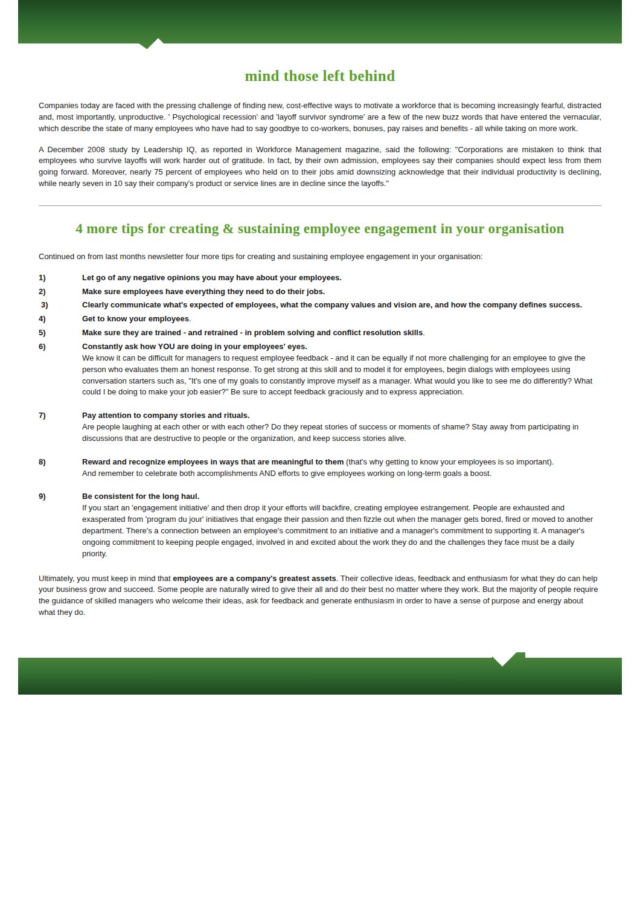mind those left behind
Companies today are faced with the pressing challenge of finding new, cost-effective ways to motivate a workforce that is becoming increasingly fearful, distracted and, most importantly, unproductive. ' Psychological recession' and 'layoff survivor syndrome' are a few of the new buzz words that have entered the vernacular, which describe the state of many employees who have had to say goodbye to co-workers, bonuses, pay raises and benefits - all while taking on more work.
A December 2008 study by Leadership IQ, as reported in Workforce Management magazine, said the following: "Corporations are mistaken to think that employees who survive layoffs will work harder out of gratitude. In fact, by their own admission, employees say their companies should expect less from them going forward. Moreover, nearly 75 percent of employees who held on to their jobs amid downsizing acknowledge that their individual productivity is declining, while nearly seven in 10 say their company's product or service lines are in decline since the layoffs."
4 more tips for creating & sustaining employee engagement in your organisation
Continued on from last months newsletter four more tips for creating and sustaining employee engagement in your organisation:
| 1) | Let go of any negative opinions you may have about your employees. |
| 2) | Make sure employees have everything they need to do their jobs. |
| 3) | Clearly communicate what's expected of employees, what the company values and vision are, and how the company defines success. |
| 4) | Get to know your employees . |
| 5) | Make sure they are trained - and retrained - in problem solving and conflict resolution skills . |
| 6) | Constantly ask how YOU are doing in your employees' eyes. We know it can be difficult for managers to request employee feedback - and it can be equally if not more challenging for an employee to give the person who evaluates them an honest response. To get strong at this skill and to model it for employees, begin dialogs with employees using conversation starters such as, "It's one of my goals to constantly improve myself as a manager. What would you like to see me do differently? What could I be doing to make your job easier?" Be sure to accept feedback graciously and to express appreciation. |
| 7) | Pay attention to company stories and rituals. Are people laughing at each other or with each other? Do they repeat stories of success or moments of shame? Stay away from participating in discussions that are destructive to people or the organization, and keep success stories alive. |
| 8) | Reward and recognize employees in ways that are meaningful to them (that's why getting to know your employees is so important). And remember to celebrate both accomplishments AND efforts to give employees working on long-term goals a boost. |
| 9) | Be consistent for the long haul. If you start an 'engagement initiative' and then drop it your efforts will backfire, creating employee estrangement. People are exhausted and exasperated from 'program du jour' initiatives that engage their passion and then fizzle out when the manager gets bored, fired or moved to another department. There's a connection between an employee's commitment to an initiative and a manager's commitment to supporting it. A manager's ongoing commitment to keeping people engaged, involved in and excited about the work they do and the challenges they face must be a daily priority. |
Ultimately, you must keep in mind that employees are a company's greatest assets. Their collective ideas, feedback and enthusiasm for what they do can help your business grow and succeed. Some people are naturally wired to give their all and do their best no matter where they work. But the majority of people require the guidance of skilled managers who welcome their ideas, ask for feedback and generate enthusiasm in order to have a sense of purpose and energy about what they do.